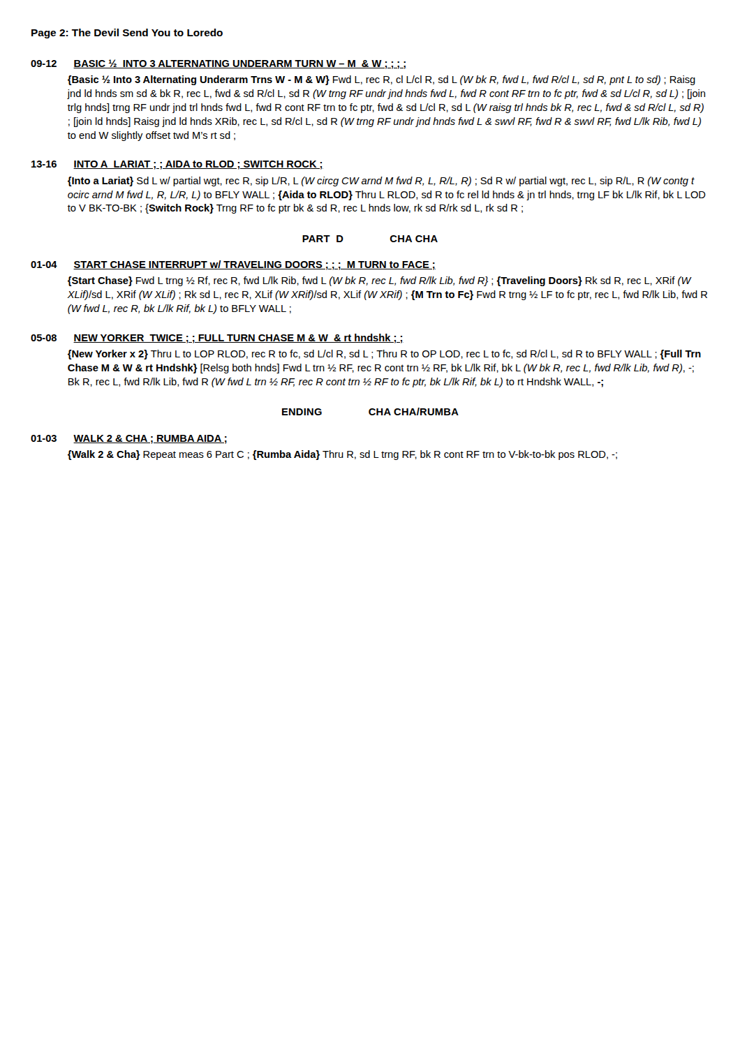Page 2: The Devil Send You to Loredo
09-12 BASIC ½ INTO 3 ALTERNATING UNDERARM TURN W – M & W ; ; ; ;
{Basic ½ Into 3 Alternating Underarm Trns W - M & W} Fwd L, rec R, cl L/cl R, sd L (W bk R, fwd L, fwd R/cl L, sd R, pnt L to sd) ; Raisg jnd ld hnds sm sd & bk R, rec L, fwd & sd R/cl L, sd R (W trng RF undr jnd hnds fwd L, fwd R cont RF trn to fc ptr, fwd & sd L/cl R, sd L) ; [join trlg hnds] trng RF undr jnd trl hnds fwd L, fwd R cont RF trn to fc ptr, fwd & sd L/cl R, sd L (W raisg trl hnds bk R, rec L, fwd & sd R/cl L, sd R) ; [join ld hnds] Raisg jnd ld hnds XRib, rec L, sd R/cl L, sd R (W trng RF undr jnd hnds fwd L & swvl RF, fwd R & swvl RF, fwd L/lk Rib, fwd L) to end W slightly offset twd M’s rt sd ;
13-16 INTO A LARIAT ; ; AIDA to RLOD ; SWITCH ROCK ;
{Into a Lariat} Sd L w/ partial wgt, rec R, sip L/R, L (W circg CW arnd M fwd R, L, R/L, R) ; Sd R w/ partial wgt, rec L, sip R/L, R (W contg t ocirc arnd M fwd L, R, L/R, L) to BFLY WALL ; {Aida to RLOD} Thru L RLOD, sd R to fc rel ld hnds & jn trl hnds, trng LF bk L/lk Rif, bk L LOD to V BK-TO-BK ; {Switch Rock} Trng RF to fc ptr bk & sd R, rec L hnds low, rk sd R/rk sd L, rk sd R ;
PART DCHA CHA
01-04 START CHASE INTERRUPT w/ TRAVELING DOORS ; ; ; M TURN to FACE ;
{Start Chase} Fwd L trng ½ Rf, rec R, fwd L/lk Rib, fwd L (W bk R, rec L, fwd R/lk Lib, fwd R} ; {Traveling Doors} Rk sd R, rec L, XRif (W XLif)/sd L, XRif (W XLif) ; Rk sd L, rec R, XLif (W XRif)/sd R, XLif (W XRif) ; {M Trn to Fc} Fwd R trng ½ LF to fc ptr, rec L, fwd R/lk Lib, fwd R (W fwd L, rec R, bk L/lk Rif, bk L) to BFLY WALL ;
05-08 NEW YORKER TWICE ; ; FULL TURN CHASE M & W & rt hndshk ; ;
{New Yorker x 2} Thru L to LOP RLOD, rec R to fc, sd L/cl R, sd L ; Thru R to OP LOD, rec L to fc, sd R/cl L, sd R to BFLY WALL ; {Full Trn Chase M & W & rt Hndshk} [Relsg both hnds] Fwd L trn ½ RF, rec R cont trn ½ RF, bk L/lk Rif, bk L (W bk R, rec L, fwd R/lk Lib, fwd R), -; Bk R, rec L, fwd R/lk Lib, fwd R (W fwd L trn ½ RF, rec R cont trn ½ RF to fc ptr, bk L/lk Rif, bk L) to rt Hndshk WALL, -;
ENDINGCHA CHA/RUMBA
01-03 WALK 2 & CHA ; RUMBA AIDA ;
{Walk 2 & Cha} Repeat meas 6 Part C ; {Rumba Aida} Thru R, sd L trng RF, bk R cont RF trn to V-bk-to-bk pos RLOD, -;